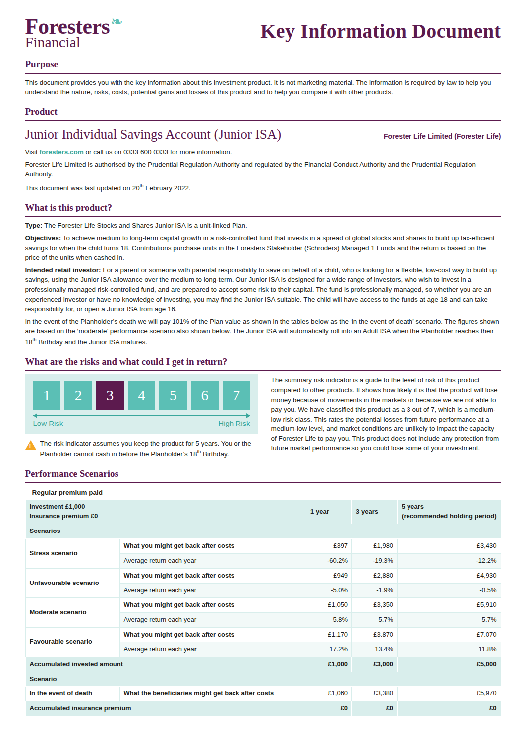Foresters❧ Financial
Key Information Document
Purpose
This document provides you with the key information about this investment product. It is not marketing material. The information is required by law to help you understand the nature, risks, costs, potential gains and losses of this product and to help you compare it with other products.
Product
Junior Individual Savings Account (Junior ISA)
Forester Life Limited (Forester Life)
Visit foresters.com or call us on 0333 600 0333 for more information.
Forester Life Limited is authorised by the Prudential Regulation Authority and regulated by the Financial Conduct Authority and the Prudential Regulation Authority.
This document was last updated on 20th February 2022.
What is this product?
Type: The Forester Life Stocks and Shares Junior ISA is a unit-linked Plan.
Objectives: To achieve medium to long-term capital growth in a risk-controlled fund that invests in a spread of global stocks and shares to build up tax-efficient savings for when the child turns 18. Contributions purchase units in the Foresters Stakeholder (Schroders) Managed 1 Funds and the return is based on the price of the units when cashed in.
Intended retail investor: For a parent or someone with parental responsibility to save on behalf of a child, who is looking for a flexible, low-cost way to build up savings, using the Junior ISA allowance over the medium to long-term. Our Junior ISA is designed for a wide range of investors, who wish to invest in a professionally managed risk-controlled fund, and are prepared to accept some risk to their capital. The fund is professionally managed, so whether you are an experienced investor or have no knowledge of investing, you may find the Junior ISA suitable. The child will have access to the funds at age 18 and can take responsibility for, or open a Junior ISA from age 16.
In the event of the Planholder’s death we will pay 101% of the Plan value as shown in the tables below as the ‘in the event of death’ scenario. The figures shown are based on the ‘moderate’ performance scenario also shown below. The Junior ISA will automatically roll into an Adult ISA when the Planholder reaches their 18th Birthday and the Junior ISA matures.
What are the risks and what could I get in return?
1
2
3
4
5
6
7
Low Risk High Risk
The risk indicator assumes you keep the product for 5 years. You or the Planholder cannot cash in before the Planholder’s 18th Birthday.
The summary risk indicator is a guide to the level of risk of this product compared to other products. It shows how likely it is that the product will lose money because of movements in the markets or because we are not able to pay you. We have classified this product as a 3 out of 7, which is a medium-low risk class. This rates the potential losses from future performance at a medium-low level, and market conditions are unlikely to impact the capacity of Forester Life to pay you. This product does not include any protection from future market performance so you could lose some of your investment.
Performance Scenarios
Regular premium paid
| Investment £1,000 Insurance premium £0 | 1 year | 3 years | 5 years (recommended holding period) |
| Scenarios |
| Stress scenario | What you might get back after costs | £397 | £1,980 | £3,430 |
| Average return each year | -60.2% | -19.3% | -12.2% |
| Unfavourable scenario | What you might get back after costs | £949 | £2,880 | £4,930 |
| Average return each year | -5.0% | -1.9% | -0.5% |
| Moderate scenario | What you might get back after costs | £1,050 | £3,350 | £5,910 |
| Average return each year | 5.8% | 5.7% | 5.7% |
| Favourable scenario | What you might get back after costs | £1,170 | £3,870 | £7,070 |
| Average return each yea r | 17.2% | 13.4% | 11.8% |
| Accumulated invested amount | £1,000 | £3,000 | £5,000 |
| Scenario |
| In the event of death | What the beneficiaries might get back after costs | £1,060 | £3,380 | £5,970 |
| Accumulated insurance premium | £0 | £0 | £0 |